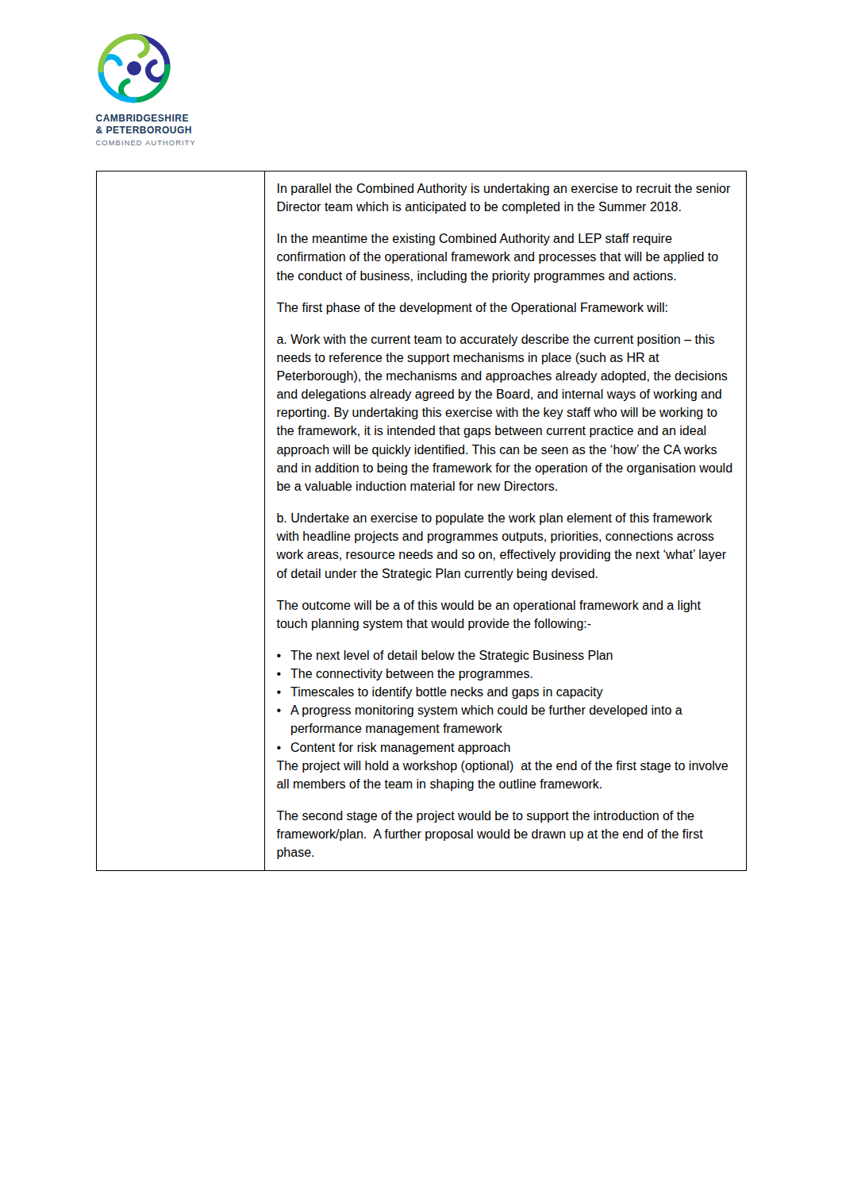CAMBRIDGESHIRE
& PETERBOROUGH
COMBINED AUTHORITY
| | In parallel the Combined Authority is undertaking an exercise to recruit the senior Director team which is anticipated to be completed in the Summer 2018. In the meantime the existing Combined Authority and LEP staff require confirmation of the operational framework and processes that will be applied to the conduct of business, including the priority programmes and actions. The first phase of the development of the Operational Framework will: a. Work with the current team to accurately describe the current position – this needs to reference the support mechanisms in place (such as HR at Peterborough), the mechanisms and approaches already adopted, the decisions and delegations already agreed by the Board, and internal ways of working and reporting. By undertaking this exercise with the key staff who will be working to the framework, it is intended that gaps between current practice and an ideal approach will be quickly identified. This can be seen as the ‘how’ the CA works and in addition to being the framework for the operation of the organisation would be a valuable induction material for new Directors. b. Undertake an exercise to populate the work plan element of this framework with headline projects and programmes outputs, priorities, connections across work areas, resource needs and so on, effectively providing the next ‘what’ layer of detail under the Strategic Plan currently being devised. The outcome will be a of this would be an operational framework and a light touch planning system that would provide the following:- The next level of detail below the Strategic Business Plan The connectivity between the programmes. Timescales to identify bottle necks and gaps in capacity A progress monitoring system which could be further developed into a performance management framework Content for risk management approach The project will hold a workshop (optional) at the end of the first stage to involve all members of the team in shaping the outline framework. The second stage of the project would be to support the introduction of the framework/plan. A further proposal would be drawn up at the end of the first phase. |